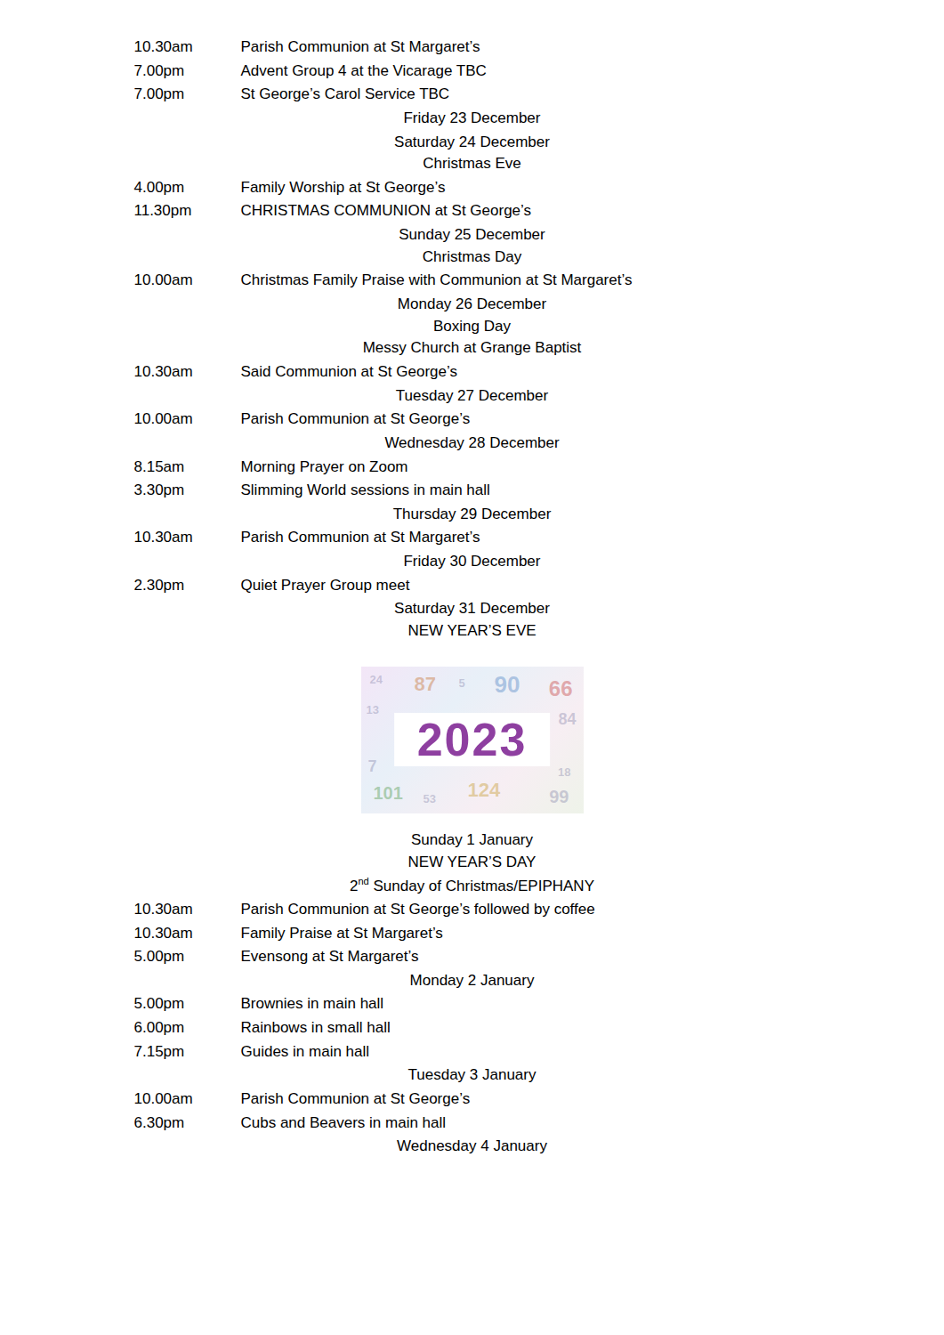| 10.30am | Parish Communion at St Margaret’s |
| 7.00pm | Advent Group 4 at the Vicarage TBC |
| 7.00pm | St George’s Carol Service TBC |
| Friday 23 December |
| Saturday 24 December Christmas Eve |
| 4.00pm | Family Worship at St George’s |
| 11.30pm | CHRISTMAS COMMUNION at St George’s |
| Sunday 25 December Christmas Day |
| 10.00am | Christmas Family Praise with Communion at St Margaret’s |
| Monday 26 December Boxing Day Messy Church at Grange Baptist |
| 10.30am | Said Communion at St George’s |
| Tuesday 27 December |
| 10.00am | Parish Communion at St George’s |
| Wednesday 28 December |
| 8.15am | Morning Prayer on Zoom |
| 3.30pm | Slimming World sessions in main hall |
| Thursday 29 December |
| 10.30am | Parish Communion at St Margaret’s |
| Friday 30 December |
| 2.30pm | Quiet Prayer Group meet |
| Saturday 31 December NEW YEAR’S EVE |
24 87 5 90 66 13 84 7 18 101 53 124 99 2023
| Sunday 1 January NEW YEAR’S DAY 2 nd Sunday of Christmas/EPIPHANY |
| 10.30am | Parish Communion at St George’s followed by coffee |
| 10.30am | Family Praise at St Margaret’s |
| 5.00pm | Evensong at St Margaret’s |
| Monday 2 January |
| 5.00pm | Brownies in main hall |
| 6.00pm | Rainbows in small hall |
| 7.15pm | Guides in main hall |
| Tuesday 3 January |
| 10.00am | Parish Communion at St George’s |
| 6.30pm | Cubs and Beavers in main hall |
| Wednesday 4 January |